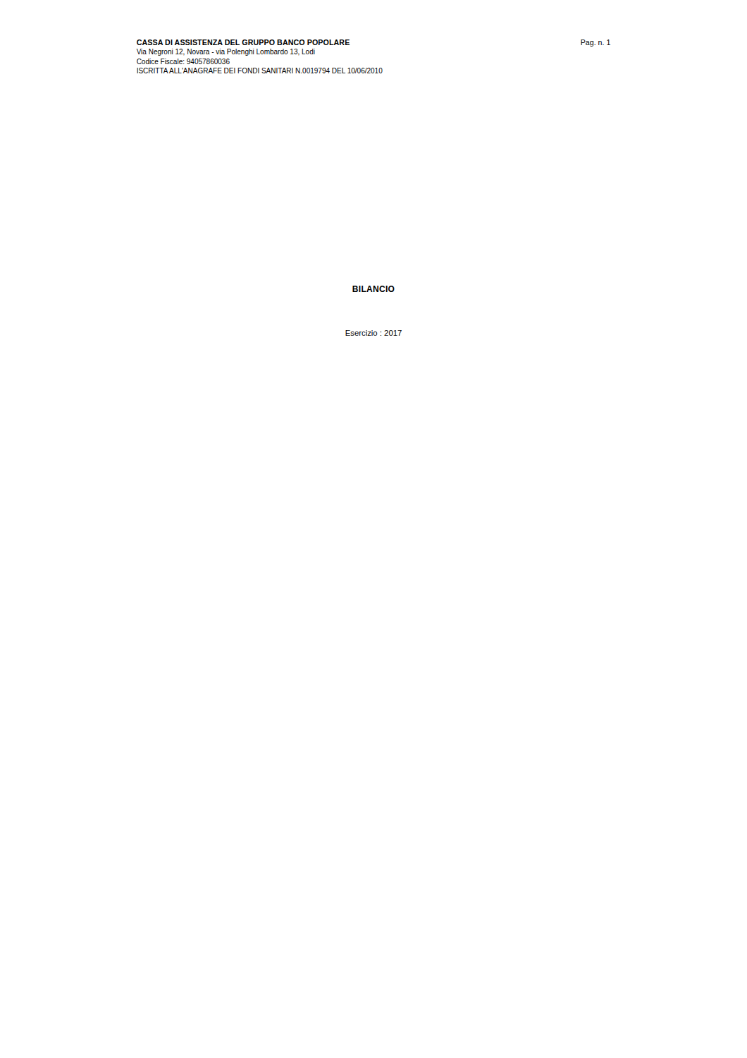CASSA DI ASSISTENZA DEL GRUPPO BANCO POPOLARE
Via Negroni 12, Novara - via Polenghi Lombardo 13, Lodi
Codice Fiscale: 94057860036
ISCRITTA ALL'ANAGRAFE DEI FONDI SANITARI N.0019794 DEL 10/06/2010
Pag. n. 1
BILANCIO
Esercizio : 2017